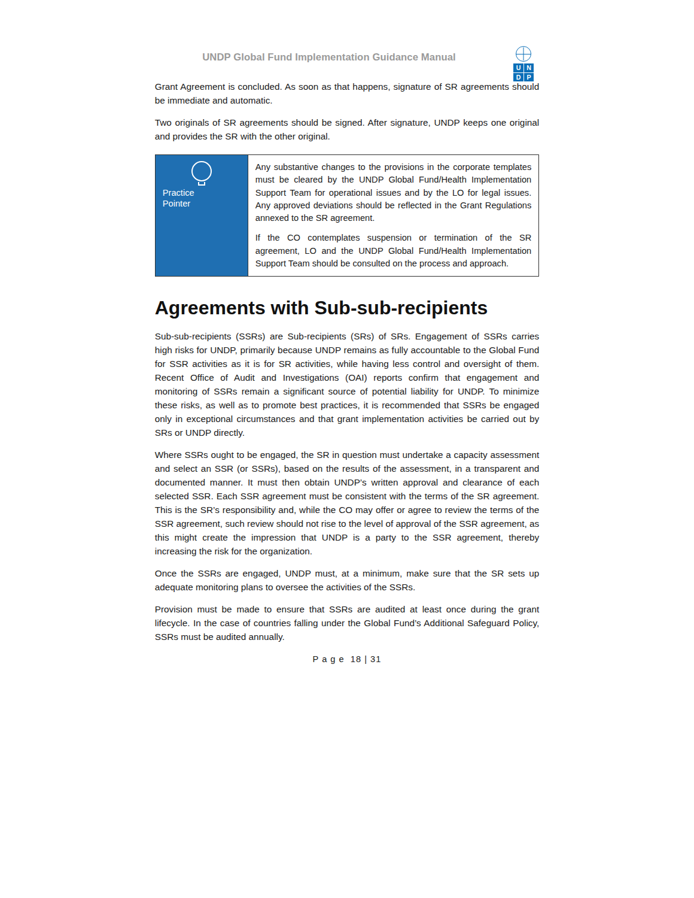UNDP Global Fund Implementation Guidance Manual
UNDP
Grant Agreement is concluded. As soon as that happens, signature of SR agreements should be immediate and automatic.
Two originals of SR agreements should be signed. After signature, UNDP keeps one original and provides the SR with the other original.
| Practice Pointer | Any substantive changes to the provisions in the corporate templates must be cleared by the UNDP Global Fund/Health Implementation Support Team for operational issues and by the LO for legal issues. Any approved deviations should be reflected in the Grant Regulations annexed to the SR agreement. If the CO contemplates suspension or termination of the SR agreement, LO and the UNDP Global Fund/Health Implementation Support Team should be consulted on the process and approach. |
Agreements with Sub-sub-recipients
Sub-sub-recipients (SSRs) are Sub-recipients (SRs) of SRs. Engagement of SSRs carries high risks for UNDP, primarily because UNDP remains as fully accountable to the Global Fund for SSR activities as it is for SR activities, while having less control and oversight of them. Recent Office of Audit and Investigations (OAI) reports confirm that engagement and monitoring of SSRs remain a significant source of potential liability for UNDP. To minimize these risks, as well as to promote best practices, it is recommended that SSRs be engaged only in exceptional circumstances and that grant implementation activities be carried out by SRs or UNDP directly.
Where SSRs ought to be engaged, the SR in question must undertake a capacity assessment and select an SSR (or SSRs), based on the results of the assessment, in a transparent and documented manner. It must then obtain UNDP’s written approval and clearance of each selected SSR. Each SSR agreement must be consistent with the terms of the SR agreement. This is the SR’s responsibility and, while the CO may offer or agree to review the terms of the SSR agreement, such review should not rise to the level of approval of the SSR agreement, as this might create the impression that UNDP is a party to the SSR agreement, thereby increasing the risk for the organization.
Once the SSRs are engaged, UNDP must, at a minimum, make sure that the SR sets up adequate monitoring plans to oversee the activities of the SSRs.
Provision must be made to ensure that SSRs are audited at least once during the grant lifecycle. In the case of countries falling under the Global Fund’s Additional Safeguard Policy, SSRs must be audited annually.
P a g e 18 | 31